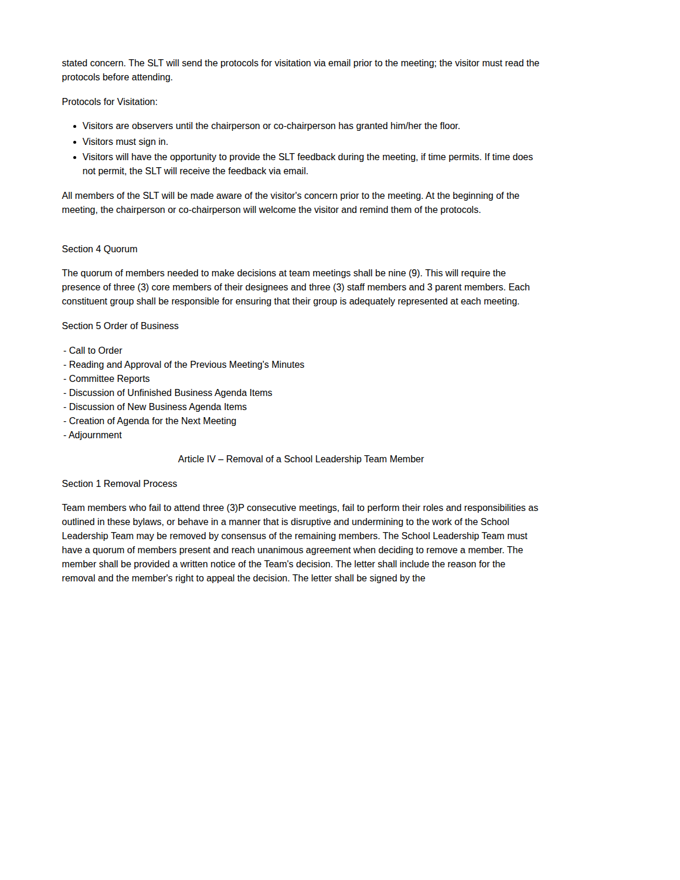stated concern. The SLT will send the protocols for visitation via email prior to the meeting; the visitor must read the protocols before attending.
Protocols for Visitation:
Visitors are observers until the chairperson or co-chairperson has granted him/her the floor.
Visitors must sign in.
Visitors will have the opportunity to provide the SLT feedback during the meeting, if time permits. If time does not permit, the SLT will receive the feedback via email.
All members of the SLT will be made aware of the visitor's concern prior to the meeting. At the beginning of the meeting, the chairperson or co-chairperson will welcome the visitor and remind them of the protocols.
Section 4 Quorum
The quorum of members needed to make decisions at team meetings shall be nine (9). This will require the presence of three (3) core members of their designees and three (3) staff members and 3 parent members. Each constituent group shall be responsible for ensuring that their group is adequately represented at each meeting.
Section 5 Order of Business
- Call to Order
- Reading and Approval of the Previous Meeting's Minutes
- Committee Reports
- Discussion of Unfinished Business Agenda Items
- Discussion of New Business Agenda Items
- Creation of Agenda for the Next Meeting
- Adjournment
Article IV – Removal of a School Leadership Team Member
Section 1 Removal Process
Team members who fail to attend three (3)P consecutive meetings, fail to perform their roles and responsibilities as outlined in these bylaws, or behave in a manner that is disruptive and undermining to the work of the School Leadership Team may be removed by consensus of the remaining members. The School Leadership Team must have a quorum of members present and reach unanimous agreement when deciding to remove a member. The member shall be provided a written notice of the Team's decision. The letter shall include the reason for the removal and the member's right to appeal the decision. The letter shall be signed by the